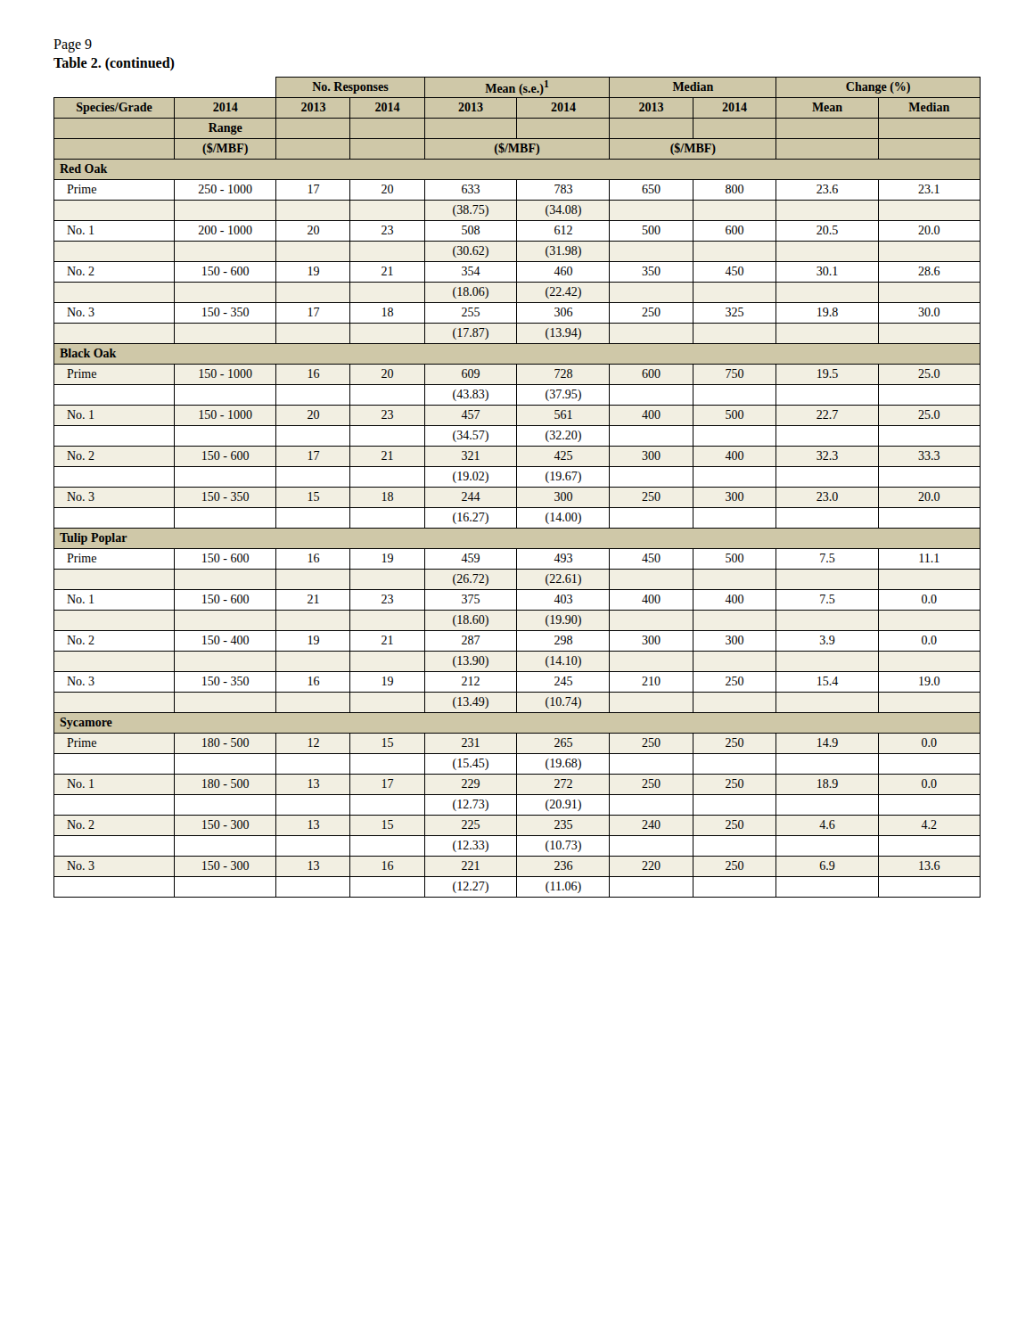Page 9
Table 2. (continued)
| | | No. Responses | Mean (s.e.) 1 | Median | Change (%) |
| --- | --- | --- | --- | --- | --- |
| Species/Grade | 2014 | 2013 | 2014 | 2013 | 2014 | 2013 | 2014 | Mean | Median |
| | Range | | | | | | | | |
| | ($/MBF) | | | ($/MBF) | ($/MBF) | | |
| Red Oak |
| Prime | 250 - 1000 | 17 | 20 | 633 | 783 | 650 | 800 | 23.6 | 23.1 |
| | | | | (38.75) | (34.08) | | | | |
| No. 1 | 200 - 1000 | 20 | 23 | 508 | 612 | 500 | 600 | 20.5 | 20.0 |
| | | | | (30.62) | (31.98) | | | | |
| No. 2 | 150 - 600 | 19 | 21 | 354 | 460 | 350 | 450 | 30.1 | 28.6 |
| | | | | (18.06) | (22.42) | | | | |
| No. 3 | 150 - 350 | 17 | 18 | 255 | 306 | 250 | 325 | 19.8 | 30.0 |
| | | | | (17.87) | (13.94) | | | | |
| Black Oak |
| Prime | 150 - 1000 | 16 | 20 | 609 | 728 | 600 | 750 | 19.5 | 25.0 |
| | | | | (43.83) | (37.95) | | | | |
| No. 1 | 150 - 1000 | 20 | 23 | 457 | 561 | 400 | 500 | 22.7 | 25.0 |
| | | | | (34.57) | (32.20) | | | | |
| No. 2 | 150 - 600 | 17 | 21 | 321 | 425 | 300 | 400 | 32.3 | 33.3 |
| | | | | (19.02) | (19.67) | | | | |
| No. 3 | 150 - 350 | 15 | 18 | 244 | 300 | 250 | 300 | 23.0 | 20.0 |
| | | | | (16.27) | (14.00) | | | | |
| Tulip Poplar |
| Prime | 150 - 600 | 16 | 19 | 459 | 493 | 450 | 500 | 7.5 | 11.1 |
| | | | | (26.72) | (22.61) | | | | |
| No. 1 | 150 - 600 | 21 | 23 | 375 | 403 | 400 | 400 | 7.5 | 0.0 |
| | | | | (18.60) | (19.90) | | | | |
| No. 2 | 150 - 400 | 19 | 21 | 287 | 298 | 300 | 300 | 3.9 | 0.0 |
| | | | | (13.90) | (14.10) | | | | |
| No. 3 | 150 - 350 | 16 | 19 | 212 | 245 | 210 | 250 | 15.4 | 19.0 |
| | | | | (13.49) | (10.74) | | | | |
| Sycamore |
| Prime | 180 - 500 | 12 | 15 | 231 | 265 | 250 | 250 | 14.9 | 0.0 |
| | | | | (15.45) | (19.68) | | | | |
| No. 1 | 180 - 500 | 13 | 17 | 229 | 272 | 250 | 250 | 18.9 | 0.0 |
| | | | | (12.73) | (20.91) | | | | |
| No. 2 | 150 - 300 | 13 | 15 | 225 | 235 | 240 | 250 | 4.6 | 4.2 |
| | | | | (12.33) | (10.73) | | | | |
| No. 3 | 150 - 300 | 13 | 16 | 221 | 236 | 220 | 250 | 6.9 | 13.6 |
| | | | | (12.27) | (11.06) | | | | |